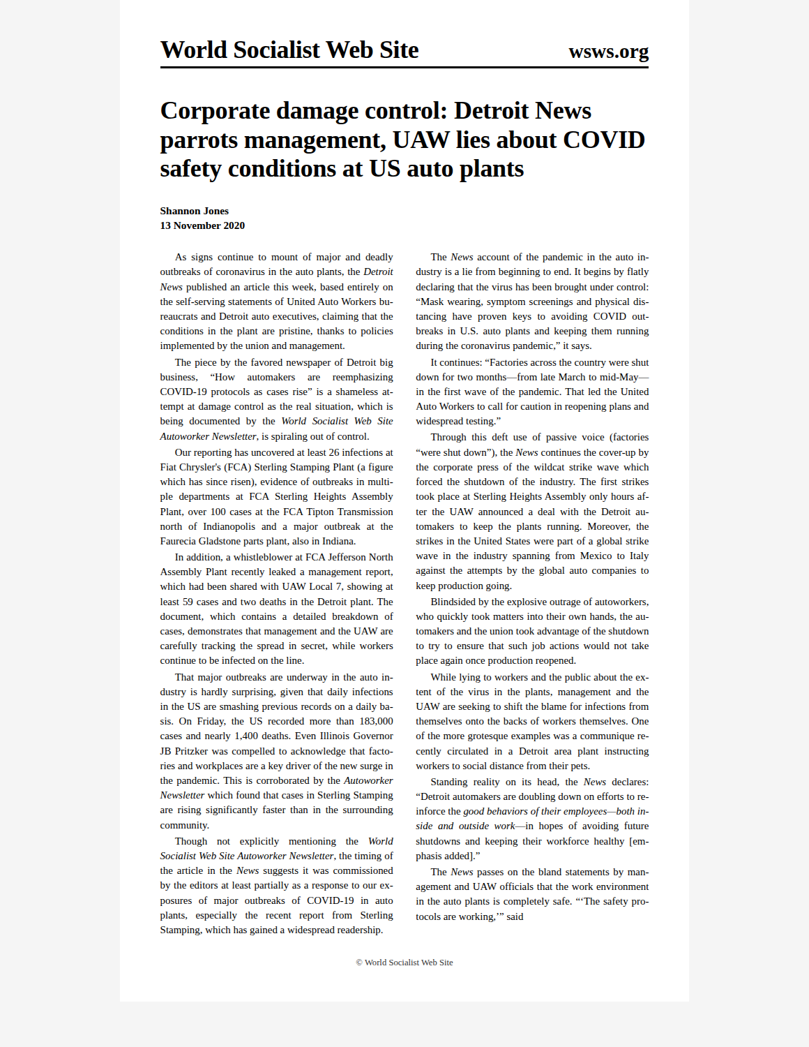World Socialist Web Site
wsws.org
Corporate damage control: Detroit News parrots management, UAW lies about COVID safety conditions at US auto plants
Shannon Jones
13 November 2020
As signs continue to mount of major and deadly outbreaks of coronavirus in the auto plants, the Detroit News published an article this week, based entirely on the self-serving statements of United Auto Workers bureaucrats and Detroit auto executives, claiming that the conditions in the plant are pristine, thanks to policies implemented by the union and management.
The piece by the favored newspaper of Detroit big business, “How automakers are reemphasizing COVID-19 protocols as cases rise” is a shameless attempt at damage control as the real situation, which is being documented by the World Socialist Web Site Autoworker Newsletter, is spiraling out of control.
Our reporting has uncovered at least 26 infections at Fiat Chrysler's (FCA) Sterling Stamping Plant (a figure which has since risen), evidence of outbreaks in multiple departments at FCA Sterling Heights Assembly Plant, over 100 cases at the FCA Tipton Transmission north of Indianopolis and a major outbreak at the Faurecia Gladstone parts plant, also in Indiana.
In addition, a whistleblower at FCA Jefferson North Assembly Plant recently leaked a management report, which had been shared with UAW Local 7, showing at least 59 cases and two deaths in the Detroit plant. The document, which contains a detailed breakdown of cases, demonstrates that management and the UAW are carefully tracking the spread in secret, while workers continue to be infected on the line.
That major outbreaks are underway in the auto industry is hardly surprising, given that daily infections in the US are smashing previous records on a daily basis. On Friday, the US recorded more than 183,000 cases and nearly 1,400 deaths. Even Illinois Governor JB Pritzker was compelled to acknowledge that factories and workplaces are a key driver of the new surge in the pandemic. This is corroborated by the Autoworker Newsletter which found that cases in Sterling Stamping are rising significantly faster than in the surrounding community.
Though not explicitly mentioning the World Socialist Web Site Autoworker Newsletter, the timing of the article in the News suggests it was commissioned by the editors at least partially as a response to our exposures of major outbreaks of COVID-19 in auto plants, especially the recent report from Sterling Stamping, which has gained a widespread readership.
The News account of the pandemic in the auto industry is a lie from beginning to end. It begins by flatly declaring that the virus has been brought under control: “Mask wearing, symptom screenings and physical distancing have proven keys to avoiding COVID outbreaks in U.S. auto plants and keeping them running during the coronavirus pandemic,” it says.
It continues: “Factories across the country were shut down for two months—from late March to mid-May—in the first wave of the pandemic. That led the United Auto Workers to call for caution in reopening plans and widespread testing.”
Through this deft use of passive voice (factories “were shut down”), the News continues the cover-up by the corporate press of the wildcat strike wave which forced the shutdown of the industry. The first strikes took place at Sterling Heights Assembly only hours after the UAW announced a deal with the Detroit automakers to keep the plants running. Moreover, the strikes in the United States were part of a global strike wave in the industry spanning from Mexico to Italy against the attempts by the global auto companies to keep production going.
Blindsided by the explosive outrage of autoworkers, who quickly took matters into their own hands, the automakers and the union took advantage of the shutdown to try to ensure that such job actions would not take place again once production reopened.
While lying to workers and the public about the extent of the virus in the plants, management and the UAW are seeking to shift the blame for infections from themselves onto the backs of workers themselves. One of the more grotesque examples was a communique recently circulated in a Detroit area plant instructing workers to social distance from their pets.
Standing reality on its head, the News declares: “Detroit automakers are doubling down on efforts to reinforce the good behaviors of their employees—both inside and outside work—in hopes of avoiding future shutdowns and keeping their workforce healthy [emphasis added].”
The News passes on the bland statements by management and UAW officials that the work environment in the auto plants is completely safe. “‘The safety protocols are working,’” said
© World Socialist Web Site